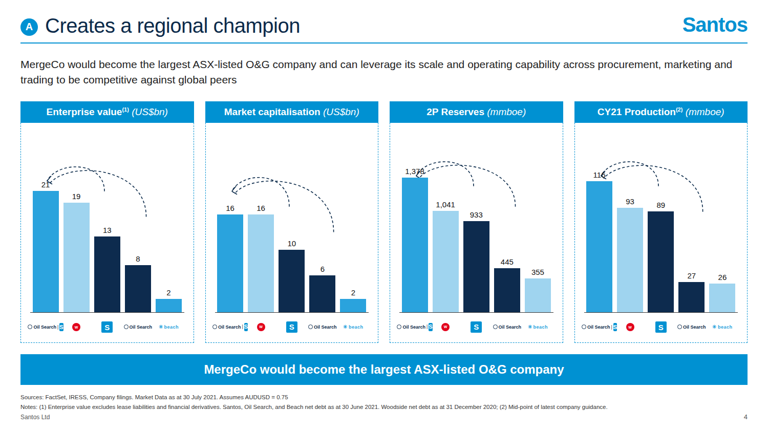A
Creates a regional champion
Santos
MergeCo would become the largest ASX-listed O&G company and can leverage its scale and operating capability across procurement, marketing and trading to be competitive against global peers
Enterprise value(1) (US$bn)
21
19
13
8
2
Oil Search|S
W
S
Oil Search
✳beach
Market capitalisation (US$bn)
16
16
10
6
2
Oil Search|S
W
S
Oil Search
✳beach
2P Reserves (mmboe)
1,378
1,041
933
445
355
Oil Search|S
W
S
Oil Search
✳beach
CY21 Production(2) (mmboe)
116
93
89
27
26
Oil Search|S
W
S
Oil Search
✳beach
MergeCo would become the largest ASX-listed O&G company
Sources: FactSet, IRESS, Company filings. Market Data as at 30 July 2021. Assumes AUDUSD = 0.75
Notes: (1) Enterprise value excludes lease liabilities and financial derivatives. Santos, Oil Search, and Beach net debt as at 30 June 2021. Woodside net debt as at 31 December 2020; (2) Mid-point of latest company guidance.
Santos Ltd 4